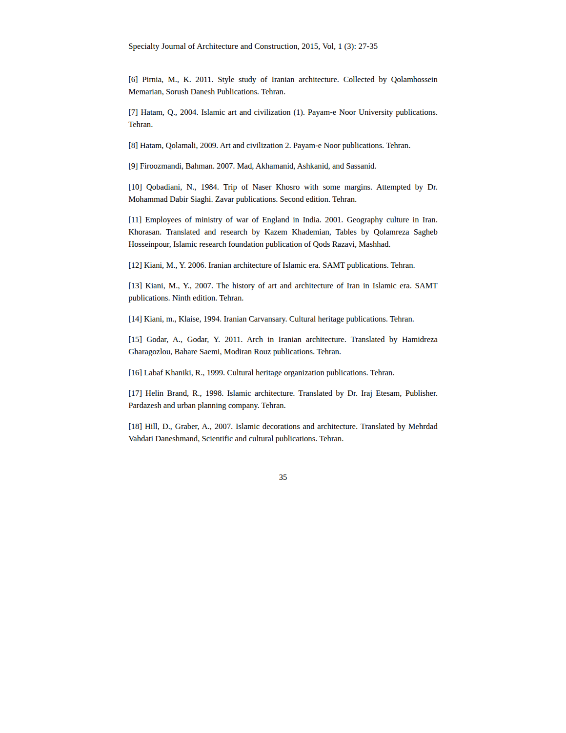Specialty Journal of Architecture and Construction, 2015, Vol, 1 (3): 27-35
[6] Pirnia, M., K. 2011. Style study of Iranian architecture. Collected by Qolamhossein Memarian, Sorush Danesh Publications. Tehran.
[7] Hatam, Q., 2004. Islamic art and civilization (1). Payam-e Noor University publications. Tehran.
[8] Hatam, Qolamali, 2009. Art and civilization 2. Payam-e Noor publications. Tehran.
[9] Firoozmandi, Bahman. 2007. Mad, Akhamanid, Ashkanid, and Sassanid.
[10] Qobadiani, N., 1984. Trip of Naser Khosro with some margins. Attempted by Dr. Mohammad Dabir Siaghi. Zavar publications. Second edition. Tehran.
[11] Employees of ministry of war of England in India. 2001. Geography culture in Iran. Khorasan. Translated and research by Kazem Khademian, Tables by Qolamreza Sagheb Hosseinpour, Islamic research foundation publication of Qods Razavi, Mashhad.
[12] Kiani, M., Y. 2006. Iranian architecture of Islamic era. SAMT publications. Tehran.
[13] Kiani, M., Y., 2007. The history of art and architecture of Iran in Islamic era. SAMT publications. Ninth edition. Tehran.
[14] Kiani, m., Klaise, 1994. Iranian Carvansary. Cultural heritage publications. Tehran.
[15] Godar, A., Godar, Y. 2011. Arch in Iranian architecture. Translated by Hamidreza Gharagozlou, Bahare Saemi, Modiran Rouz publications. Tehran.
[16] Labaf Khaniki, R., 1999. Cultural heritage organization publications. Tehran.
[17] Helin Brand, R., 1998. Islamic architecture. Translated by Dr. Iraj Etesam, Publisher. Pardazesh and urban planning company. Tehran.
[18] Hill, D., Graber, A., 2007. Islamic decorations and architecture. Translated by Mehrdad Vahdati Daneshmand, Scientific and cultural publications. Tehran.
35